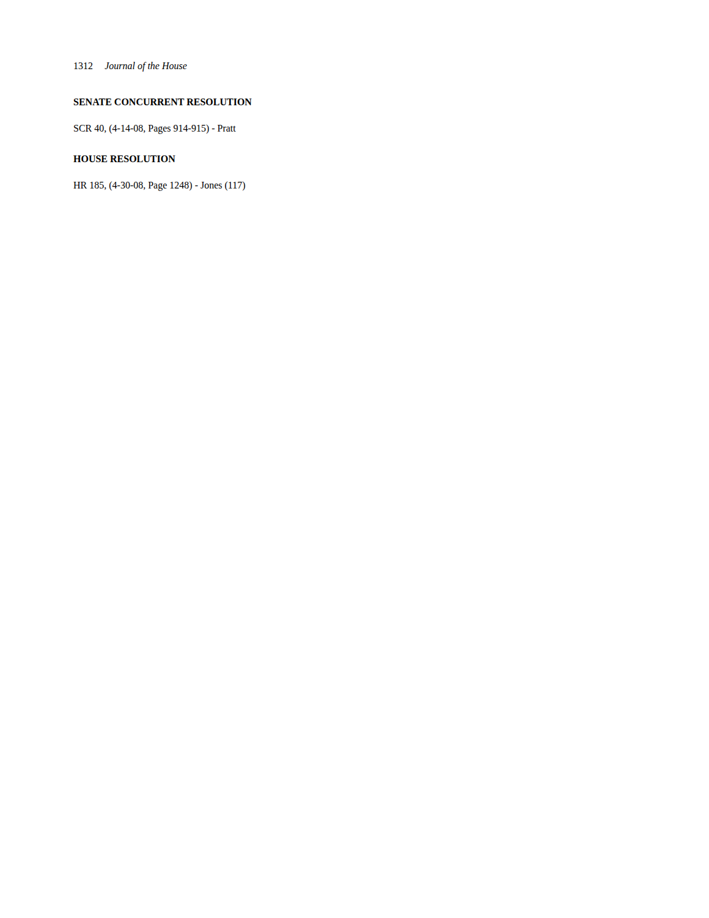1312 Journal of the House
Senate Concurrent Resolution
SCR 40, (4-14-08, Pages 914-915) - Pratt
House Resolution
HR 185, (4-30-08, Page 1248) - Jones (117)